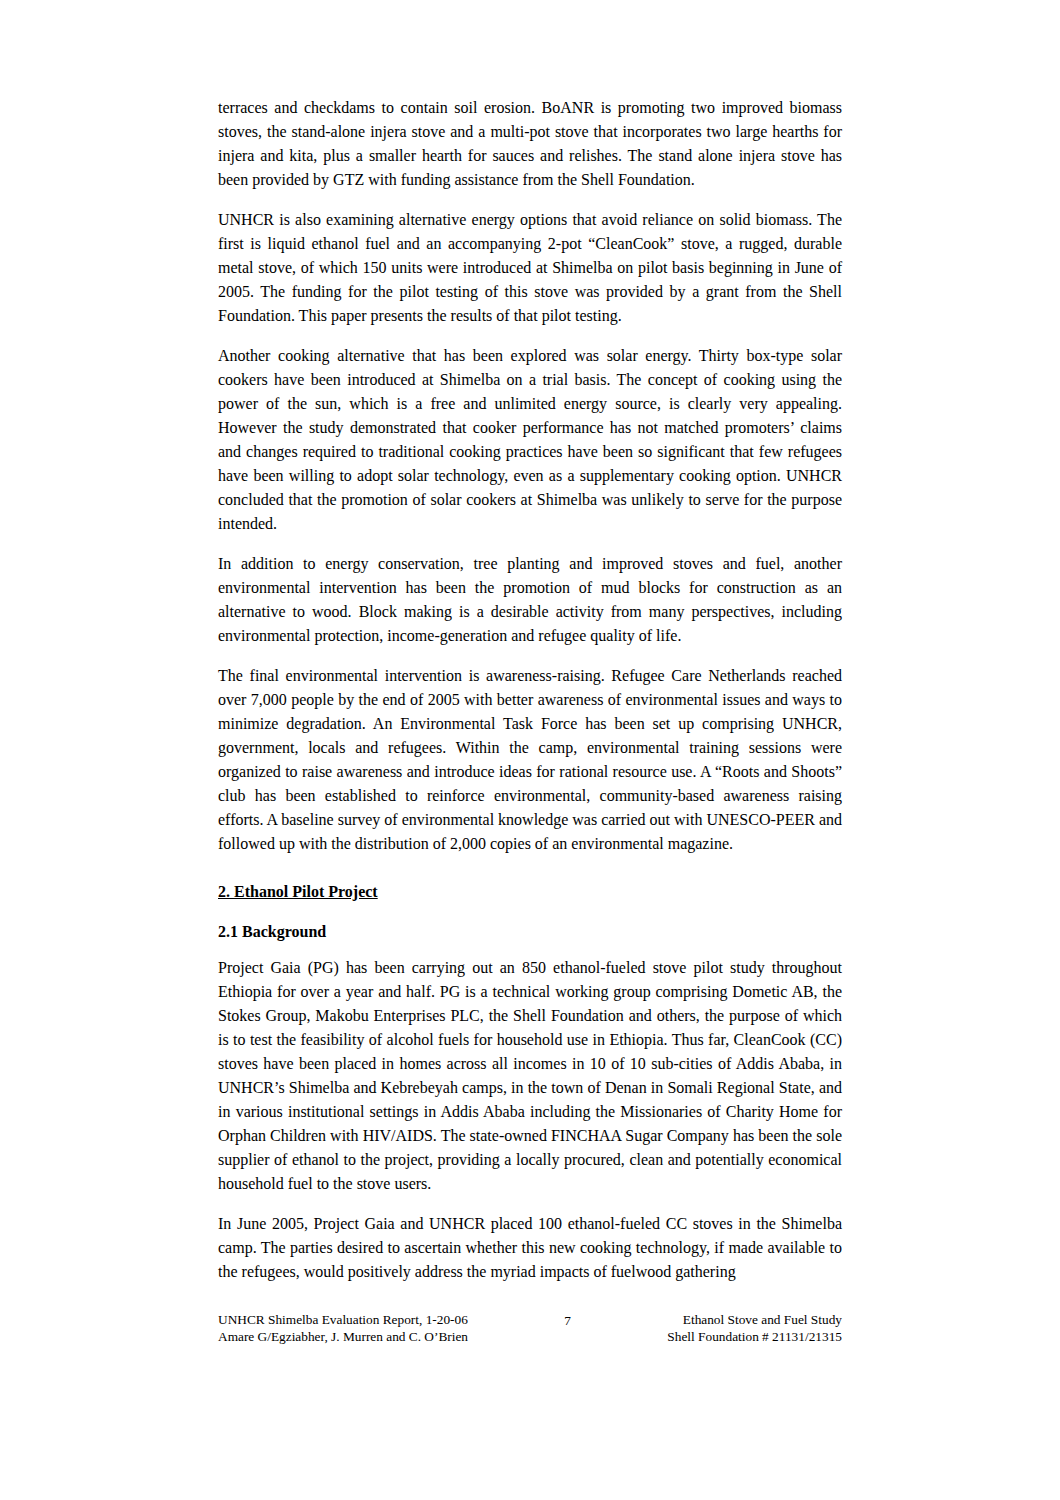terraces and checkdams to contain soil erosion. BoANR is promoting two improved biomass stoves, the stand-alone injera stove and a multi-pot stove that incorporates two large hearths for injera and kita, plus a smaller hearth for sauces and relishes. The stand alone injera stove has been provided by GTZ with funding assistance from the Shell Foundation.
UNHCR is also examining alternative energy options that avoid reliance on solid biomass. The first is liquid ethanol fuel and an accompanying 2-pot “CleanCook” stove, a rugged, durable metal stove, of which 150 units were introduced at Shimelba on pilot basis beginning in June of 2005. The funding for the pilot testing of this stove was provided by a grant from the Shell Foundation. This paper presents the results of that pilot testing.
Another cooking alternative that has been explored was solar energy. Thirty box-type solar cookers have been introduced at Shimelba on a trial basis. The concept of cooking using the power of the sun, which is a free and unlimited energy source, is clearly very appealing. However the study demonstrated that cooker performance has not matched promoters’ claims and changes required to traditional cooking practices have been so significant that few refugees have been willing to adopt solar technology, even as a supplementary cooking option. UNHCR concluded that the promotion of solar cookers at Shimelba was unlikely to serve for the purpose intended.
In addition to energy conservation, tree planting and improved stoves and fuel, another environmental intervention has been the promotion of mud blocks for construction as an alternative to wood. Block making is a desirable activity from many perspectives, including environmental protection, income-generation and refugee quality of life.
The final environmental intervention is awareness-raising. Refugee Care Netherlands reached over 7,000 people by the end of 2005 with better awareness of environmental issues and ways to minimize degradation. An Environmental Task Force has been set up comprising UNHCR, government, locals and refugees. Within the camp, environmental training sessions were organized to raise awareness and introduce ideas for rational resource use. A “Roots and Shoots” club has been established to reinforce environmental, community-based awareness raising efforts. A baseline survey of environmental knowledge was carried out with UNESCO-PEER and followed up with the distribution of 2,000 copies of an environmental magazine.
2. Ethanol Pilot Project
2.1 Background
Project Gaia (PG) has been carrying out an 850 ethanol-fueled stove pilot study throughout Ethiopia for over a year and half. PG is a technical working group comprising Dometic AB, the Stokes Group, Makobu Enterprises PLC, the Shell Foundation and others, the purpose of which is to test the feasibility of alcohol fuels for household use in Ethiopia. Thus far, CleanCook (CC) stoves have been placed in homes across all incomes in 10 of 10 sub-cities of Addis Ababa, in UNHCR’s Shimelba and Kebrebeyah camps, in the town of Denan in Somali Regional State, and in various institutional settings in Addis Ababa including the Missionaries of Charity Home for Orphan Children with HIV/AIDS. The state-owned FINCHAA Sugar Company has been the sole supplier of ethanol to the project, providing a locally procured, clean and potentially economical household fuel to the stove users.
In June 2005, Project Gaia and UNHCR placed 100 ethanol-fueled CC stoves in the Shimelba camp. The parties desired to ascertain whether this new cooking technology, if made available to the refugees, would positively address the myriad impacts of fuelwood gathering
UNHCR Shimelba Evaluation Report, 1-20-06
Amare G/Egziabher, J. Murren and C. O’Brien
7
Ethanol Stove and Fuel Study
Shell Foundation # 21131/21315